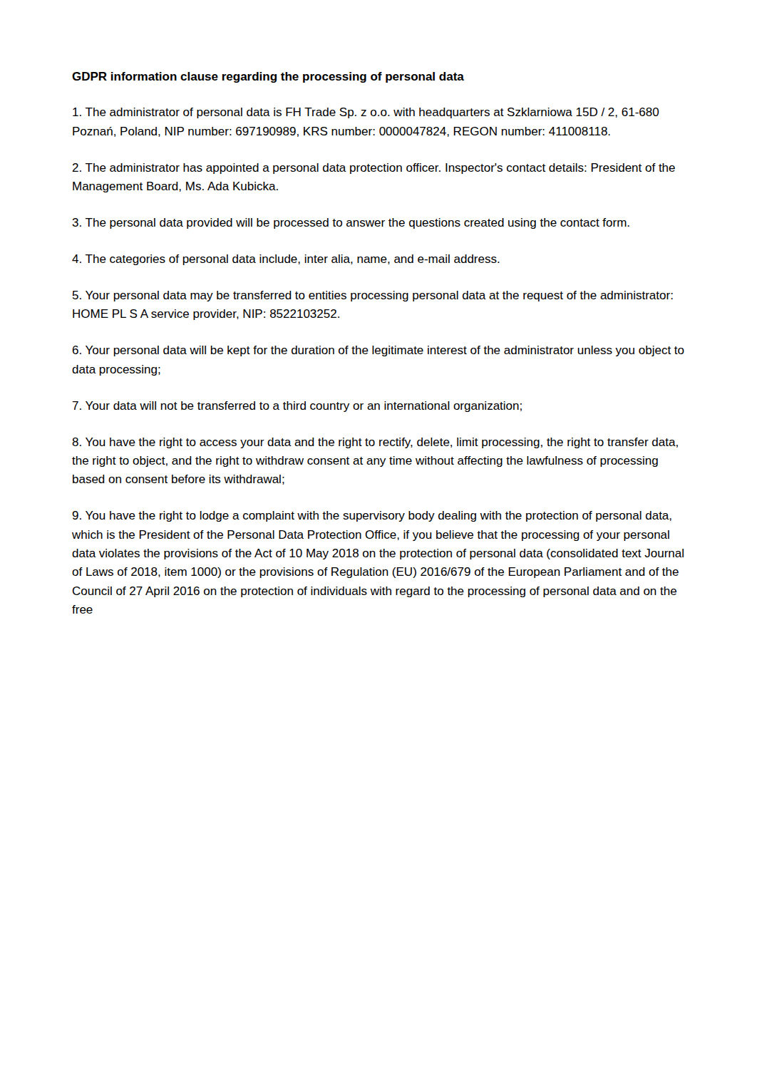GDPR information clause regarding the processing of personal data
1. The administrator of personal data is FH Trade Sp. z o.o. with headquarters at Szklarniowa 15D / 2, 61-680 Poznań, Poland, NIP number: 697190989, KRS number: 0000047824, REGON number: 411008118.
2. The administrator has appointed a personal data protection officer. Inspector's contact details: President of the Management Board, Ms. Ada Kubicka.
3. The personal data provided will be processed to answer the questions created using the contact form.
4. The categories of personal data include, inter alia, name, and e-mail address.
5. Your personal data may be transferred to entities processing personal data at the request of the administrator: HOME PL S A service provider, NIP: 8522103252.
6. Your personal data will be kept for the duration of the legitimate interest of the administrator unless you object to data processing;
7. Your data will not be transferred to a third country or an international organization;
8. You have the right to access your data and the right to rectify, delete, limit processing, the right to transfer data, the right to object, and the right to withdraw consent at any time without affecting the lawfulness of processing based on consent before its withdrawal;
9. You have the right to lodge a complaint with the supervisory body dealing with the protection of personal data, which is the President of the Personal Data Protection Office, if you believe that the processing of your personal data violates the provisions of the Act of 10 May 2018 on the protection of personal data (consolidated text Journal of Laws of 2018, item 1000) or the provisions of Regulation (EU) 2016/679 of the European Parliament and of the Council of 27 April 2016 on the protection of individuals with regard to the processing of personal data and on the free